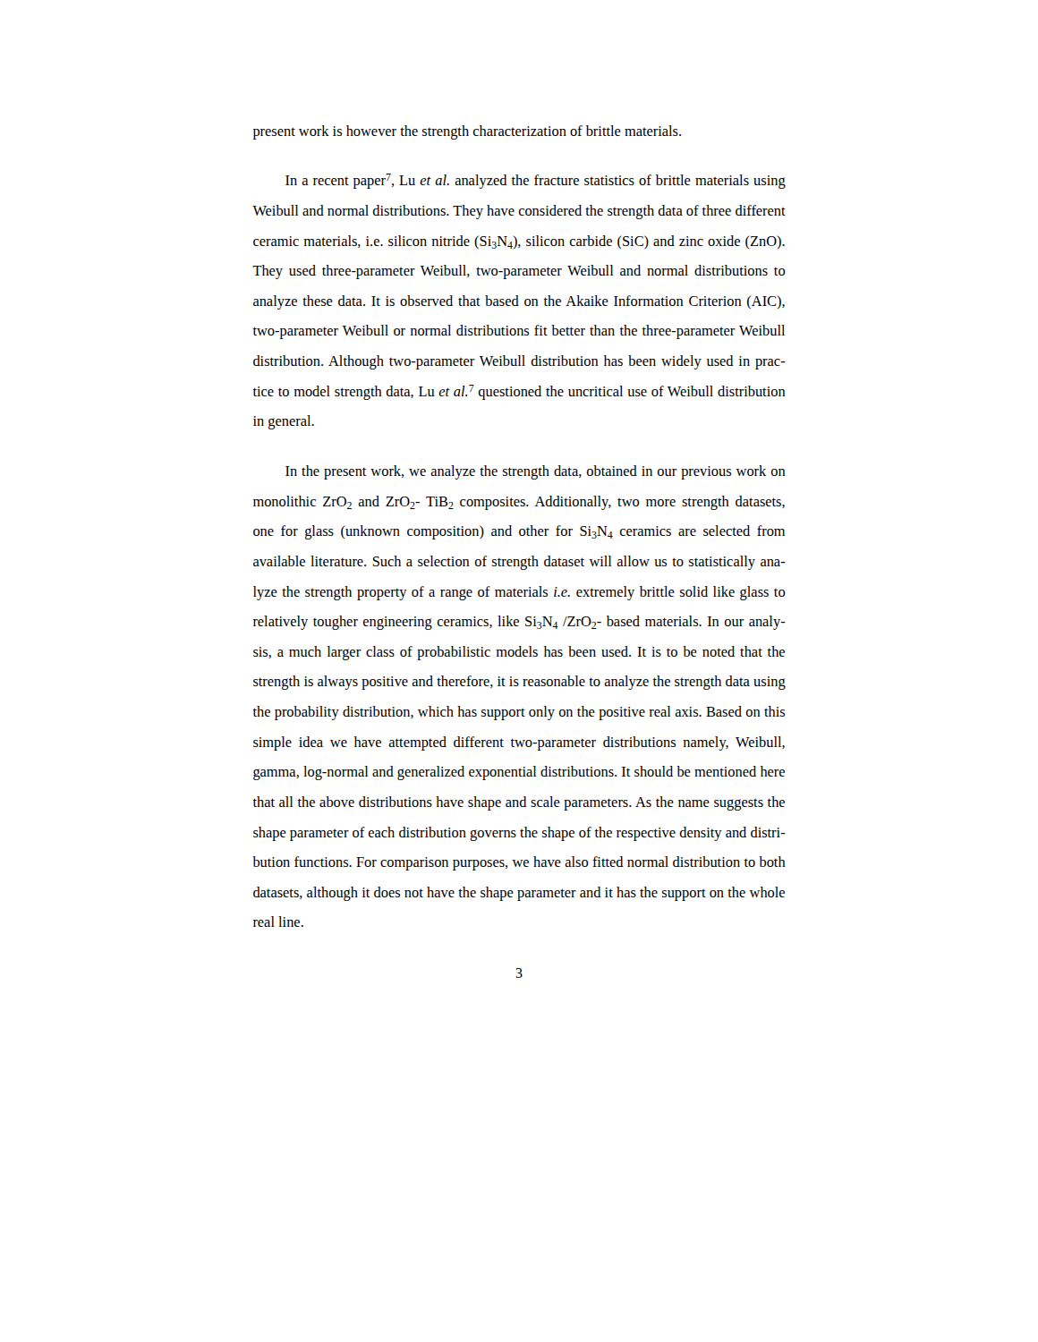present work is however the strength characterization of brittle materials.
In a recent paper7, Lu et al. analyzed the fracture statistics of brittle materials using Weibull and normal distributions. They have considered the strength data of three different ceramic materials, i.e. silicon nitride (Si3N4), silicon carbide (SiC) and zinc oxide (ZnO). They used three-parameter Weibull, two-parameter Weibull and normal distributions to analyze these data. It is observed that based on the Akaike Information Criterion (AIC), two-parameter Weibull or normal distributions fit better than the three-parameter Weibull distribution. Although two-parameter Weibull distribution has been widely used in practice to model strength data, Lu et al.7 questioned the uncritical use of Weibull distribution in general.
In the present work, we analyze the strength data, obtained in our previous work on monolithic ZrO2 and ZrO2- TiB2 composites. Additionally, two more strength datasets, one for glass (unknown composition) and other for Si3N4 ceramics are selected from available literature. Such a selection of strength dataset will allow us to statistically analyze the strength property of a range of materials i.e. extremely brittle solid like glass to relatively tougher engineering ceramics, like Si3N4 /ZrO2- based materials. In our analysis, a much larger class of probabilistic models has been used. It is to be noted that the strength is always positive and therefore, it is reasonable to analyze the strength data using the probability distribution, which has support only on the positive real axis. Based on this simple idea we have attempted different two-parameter distributions namely, Weibull, gamma, log-normal and generalized exponential distributions. It should be mentioned here that all the above distributions have shape and scale parameters. As the name suggests the shape parameter of each distribution governs the shape of the respective density and distribution functions. For comparison purposes, we have also fitted normal distribution to both datasets, although it does not have the shape parameter and it has the support on the whole real line.
3